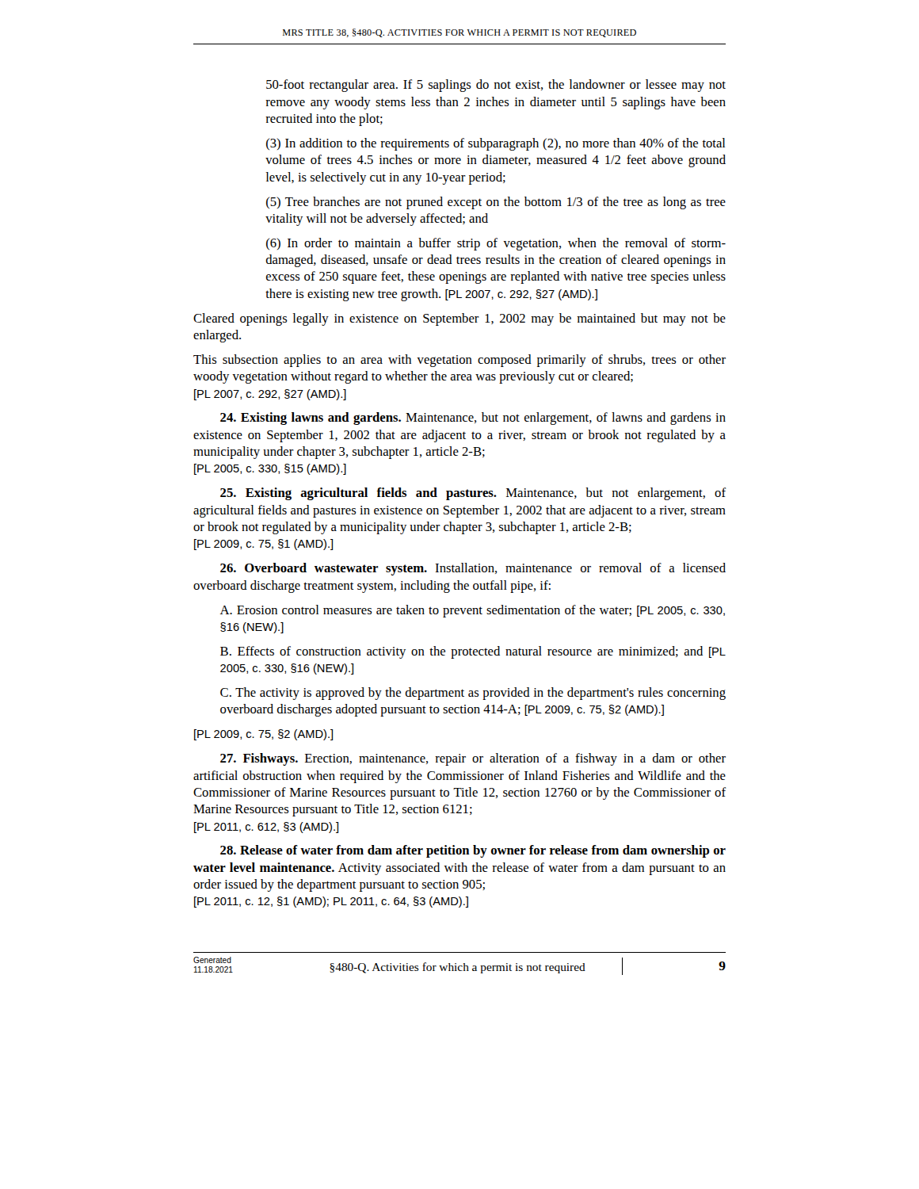MRS Title 38, §480-Q. Activities for which a permit is not required
50-foot rectangular area. If 5 saplings do not exist, the landowner or lessee may not remove any woody stems less than 2 inches in diameter until 5 saplings have been recruited into the plot;
(3) In addition to the requirements of subparagraph (2), no more than 40% of the total volume of trees 4.5 inches or more in diameter, measured 4 1/2 feet above ground level, is selectively cut in any 10-year period;
(5) Tree branches are not pruned except on the bottom 1/3 of the tree as long as tree vitality will not be adversely affected; and
(6) In order to maintain a buffer strip of vegetation, when the removal of storm-damaged, diseased, unsafe or dead trees results in the creation of cleared openings in excess of 250 square feet, these openings are replanted with native tree species unless there is existing new tree growth. [PL 2007, c. 292, §27 (AMD).]
Cleared openings legally in existence on September 1, 2002 may be maintained but may not be enlarged.
This subsection applies to an area with vegetation composed primarily of shrubs, trees or other woody vegetation without regard to whether the area was previously cut or cleared;
[PL 2007, c. 292, §27 (AMD).]
24. Existing lawns and gardens. Maintenance, but not enlargement, of lawns and gardens in existence on September 1, 2002 that are adjacent to a river, stream or brook not regulated by a municipality under chapter 3, subchapter 1, article 2‑B;
[PL 2005, c. 330, §15 (AMD).]
25. Existing agricultural fields and pastures. Maintenance, but not enlargement, of agricultural fields and pastures in existence on September 1, 2002 that are adjacent to a river, stream or brook not regulated by a municipality under chapter 3, subchapter 1, article 2‑B;
[PL 2009, c. 75, §1 (AMD).]
26. Overboard wastewater system. Installation, maintenance or removal of a licensed overboard discharge treatment system, including the outfall pipe, if:
A. Erosion control measures are taken to prevent sedimentation of the water; [PL 2005, c. 330, §16 (NEW).]
B. Effects of construction activity on the protected natural resource are minimized; and [PL 2005, c. 330, §16 (NEW).]
C. The activity is approved by the department as provided in the department's rules concerning overboard discharges adopted pursuant to section 414‑A; [PL 2009, c. 75, §2 (AMD).]
[PL 2009, c. 75, §2 (AMD).]
27. Fishways. Erection, maintenance, repair or alteration of a fishway in a dam or other artificial obstruction when required by the Commissioner of Inland Fisheries and Wildlife and the Commissioner of Marine Resources pursuant to Title 12, section 12760 or by the Commissioner of Marine Resources pursuant to Title 12, section 6121;
[PL 2011, c. 612, §3 (AMD).]
28. Release of water from dam after petition by owner for release from dam ownership or water level maintenance. Activity associated with the release of water from a dam pursuant to an order issued by the department pursuant to section 905;
[PL 2011, c. 12, §1 (AMD); PL 2011, c. 64, §3 (AMD).]
Generated
11.18.2021
§480-Q. Activities for which a permit is not required
9